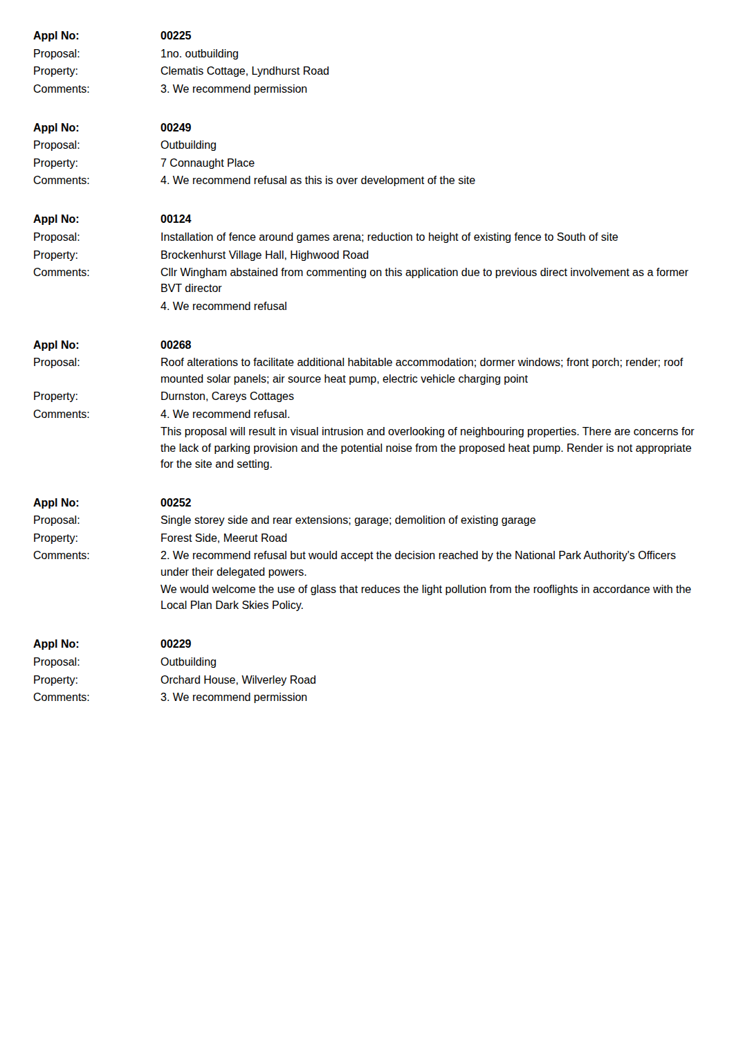| Appl No: | 00225 |
| Proposal: | 1no. outbuilding |
| Property: | Clematis Cottage, Lyndhurst Road |
| Comments: | 3. We recommend permission |
| Appl No: | 00249 |
| Proposal: | Outbuilding |
| Property: | 7 Connaught Place |
| Comments: | 4. We recommend refusal as this is over development of the site |
| Appl No: | 00124 |
| Proposal: | Installation of fence around games arena; reduction to height of existing fence to South of site |
| Property: | Brockenhurst Village Hall, Highwood Road |
| Comments: | Cllr Wingham abstained from commenting on this application due to previous direct involvement as a former BVT director 4. We recommend refusal |
| Appl No: | 00268 |
| Proposal: | Roof alterations to facilitate additional habitable accommodation; dormer windows; front porch; render; roof mounted solar panels; air source heat pump, electric vehicle charging point |
| Property: | Durnston, Careys Cottages |
| Comments: | 4. We recommend refusal. This proposal will result in visual intrusion and overlooking of neighbouring properties. There are concerns for the lack of parking provision and the potential noise from the proposed heat pump. Render is not appropriate for the site and setting. |
| Appl No: | 00252 |
| Proposal: | Single storey side and rear extensions; garage; demolition of existing garage |
| Property: | Forest Side, Meerut Road |
| Comments: | 2. We recommend refusal but would accept the decision reached by the National Park Authority's Officers under their delegated powers. We would welcome the use of glass that reduces the light pollution from the rooflights in accordance with the Local Plan Dark Skies Policy. |
| Appl No: | 00229 |
| Proposal: | Outbuilding |
| Property: | Orchard House, Wilverley Road |
| Comments: | 3. We recommend permission |